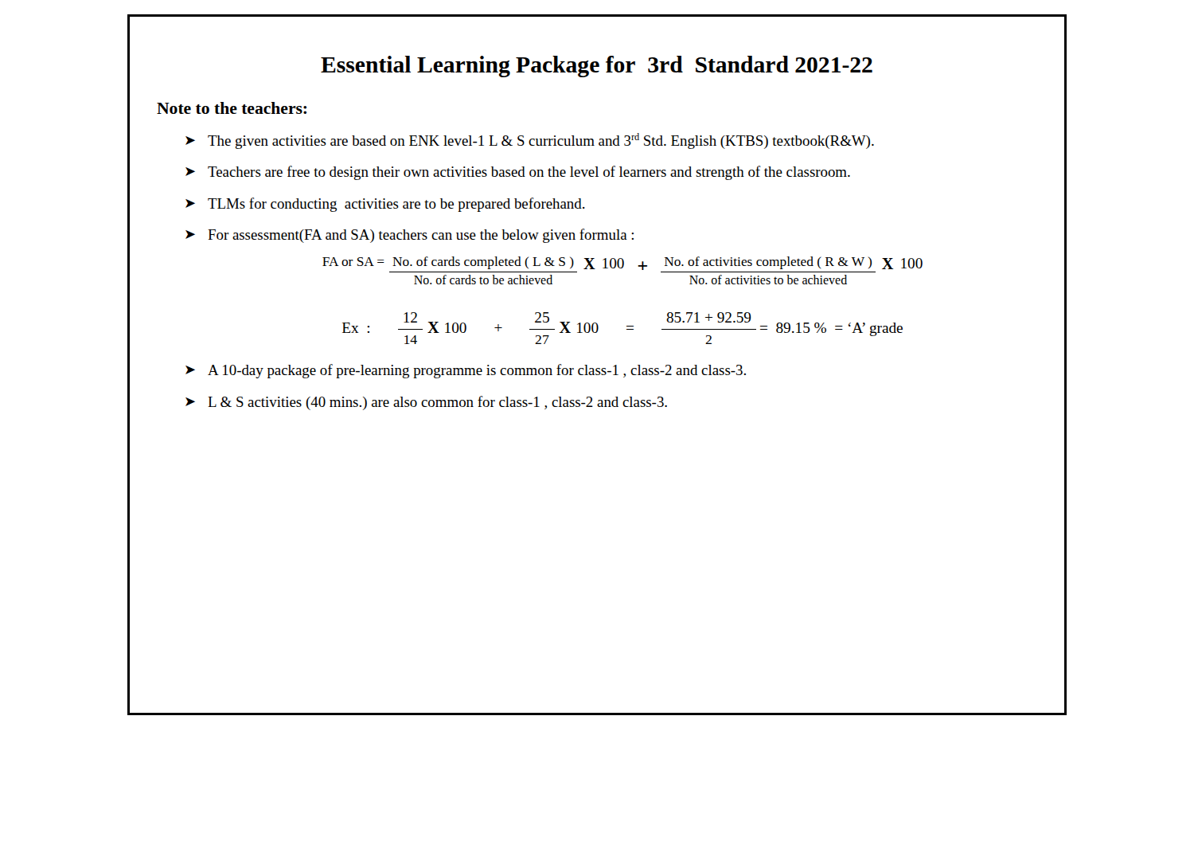Essential Learning Package for 3rd Standard 2021-22
Note to the teachers:
The given activities are based on ENK level-1 L & S curriculum and 3rd Std. English (KTBS) textbook(R&W).
Teachers are free to design their own activities based on the level of learners and strength of the classroom.
TLMs for conducting activities are to be prepared beforehand.
For assessment(FA and SA) teachers can use the below given formula :
FA or SA = No. of cards completed ( L & S ) No. of cards to be achieved X 100 + No. of activities completed ( R & W ) No. of activities to be achieved X 100
Ex : 12 14 X 100 + 25 27 X 100 = 85.71 + 92.59 2 = 89.15 % = ‘A’ grade
A 10-day package of pre-learning programme is common for class-1 , class-2 and class-3.
L & S activities (40 mins.) are also common for class-1 , class-2 and class-3.